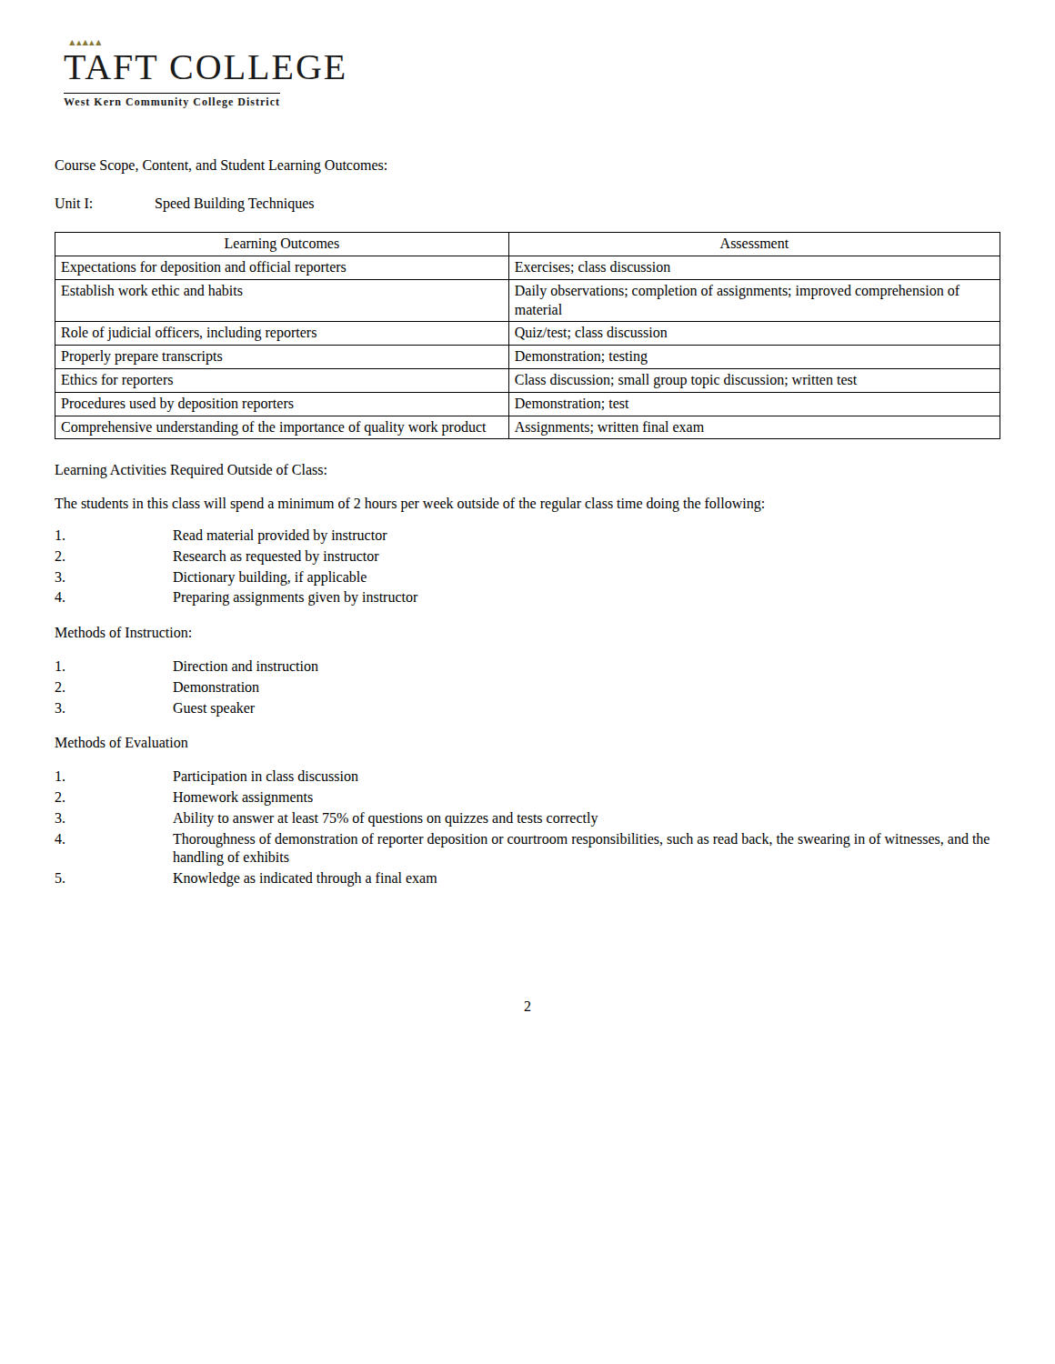▲▴▲▴▲
TAFT COLLEGE
West Kern Community College District
Course Scope, Content, and Student Learning Outcomes:
Unit I: Speed Building Techniques
| Learning Outcomes | Assessment |
| --- | --- |
| Expectations for deposition and official reporters | Exercises; class discussion |
| Establish work ethic and habits | Daily observations; completion of assignments; improved comprehension of material |
| Role of judicial officers, including reporters | Quiz/test; class discussion |
| Properly prepare transcripts | Demonstration; testing |
| Ethics for reporters | Class discussion; small group topic discussion; written test |
| Procedures used by deposition reporters | Demonstration; test |
| Comprehensive understanding of the importance of quality work product | Assignments; written final exam |
Learning Activities Required Outside of Class:
The students in this class will spend a minimum of 2 hours per week outside of the regular class time doing the following:
1. Read material provided by instructor
2. Research as requested by instructor
3. Dictionary building, if applicable
4. Preparing assignments given by instructor
Methods of Instruction:
1. Direction and instruction
2. Demonstration
3. Guest speaker
Methods of Evaluation
1. Participation in class discussion
2. Homework assignments
3. Ability to answer at least 75% of questions on quizzes and tests correctly
4. Thoroughness of demonstration of reporter deposition or courtroom responsibilities, such as read back, the swearing in of witnesses, and the handling of exhibits
5. Knowledge as indicated through a final exam
2